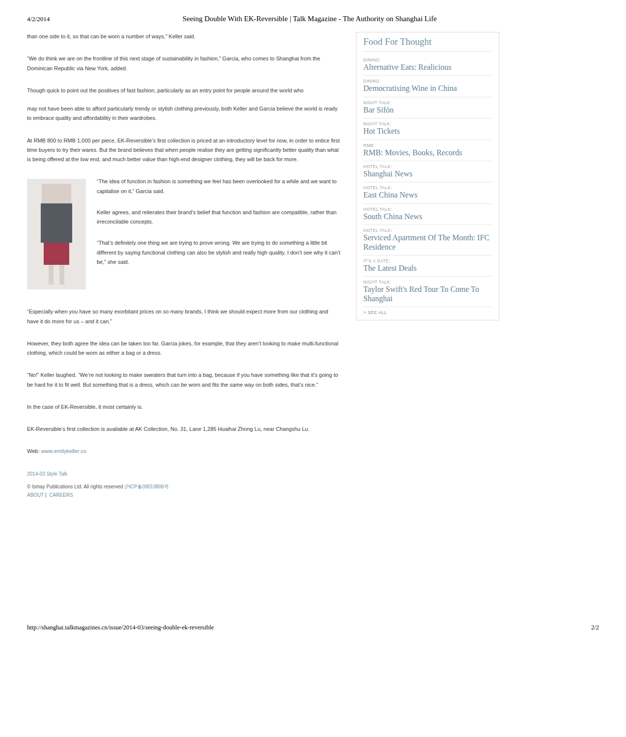4/2/2014
Seeing Double With EK-Reversible | Talk Magazine - The Authority on Shanghai Life
than one side to it, so that can be worn a number of ways,” Keller said.
“We do think we are on the frontline of this next stage of sustainability in fashion,” Garcia, who comes to Shanghai from the Dominican Republic via New York, added.
Though quick to point out the positives of fast fashion, particularly as an entry point for people around the world who
may not have been able to afford particularly trendy or stylish clothing previously, both Keller and Garcia believe the world is ready to embrace quality and affordability in their wardrobes.
At RMB 800 to RMB 1,000 per piece, EK-Reversible’s first collection is priced at an introductory level for now, in order to entice first time buyers to try their wares. But the brand believes that when people realise they are getting significantly better quality than what is being offered at the low end, and much better value than high-end designer clothing, they will be back for more.
“The idea of function in fashion is something we feel has been overlooked for a while and we want to capitalise on it,” Garcia said.
Keller agrees, and reiterates their brand’s belief that function and fashion are compatible, rather than irreconcilable concepts.
“That’s definitely one thing we are trying to prove wrong. We are trying to do something a little bit different by saying functional clothing can also be stylish and really high quality. I don’t see why it can’t be,” she said.
“Especially when you have so many exorbitant prices on so many brands, I think we should expect more from our clothing and have it do more for us – and it can.”
However, they both agree the idea can be taken too far. Garcia jokes, for example, that they aren’t looking to make multi-functional clothing, which could be worn as either a bag or a dress.
“No!” Keller laughed. “We’re not looking to make sweaters that turn into a bag, because if you have something like that it’s going to be hard for it to fit well. But something that is a dress, which can be worn and fits the same way on both sides, that’s nice.”
In the case of EK-Reversible, it most certainly is.
EK-Reversible’s first collection is available at AK Collection, No. 31, Lane 1,285 Huaihai Zhong Lu, near Changshu Lu.
Web: www.emilykeller.co
2014-03 Style Talk
Food For Thought
Dining:
Alternative Eats: Realicious
Dining:
Democratising Wine in China
Night Talk:
Bar Sifón
Night Talk:
Hot Tickets
RMB:
RMB: Movies, Books, Records
Hotel Talk:
Shanghai News
Hotel Talk:
East China News
Hotel Talk:
South China News
Hotel Talk:
Serviced Apartment Of The Month: IFC Residence
It's A Date:
The Latest Deals
Night Talk:
Taylor Swift's Red Tour To Come To Shanghai
> SEE ALL
© Ismay Publications Ltd. All rights reserved 沪ICP备09019806号
ABOUT | CAREERS
http://shanghai.talkmagazines.cn/issue/2014-03/seeing-double-ek-reversible
2/2